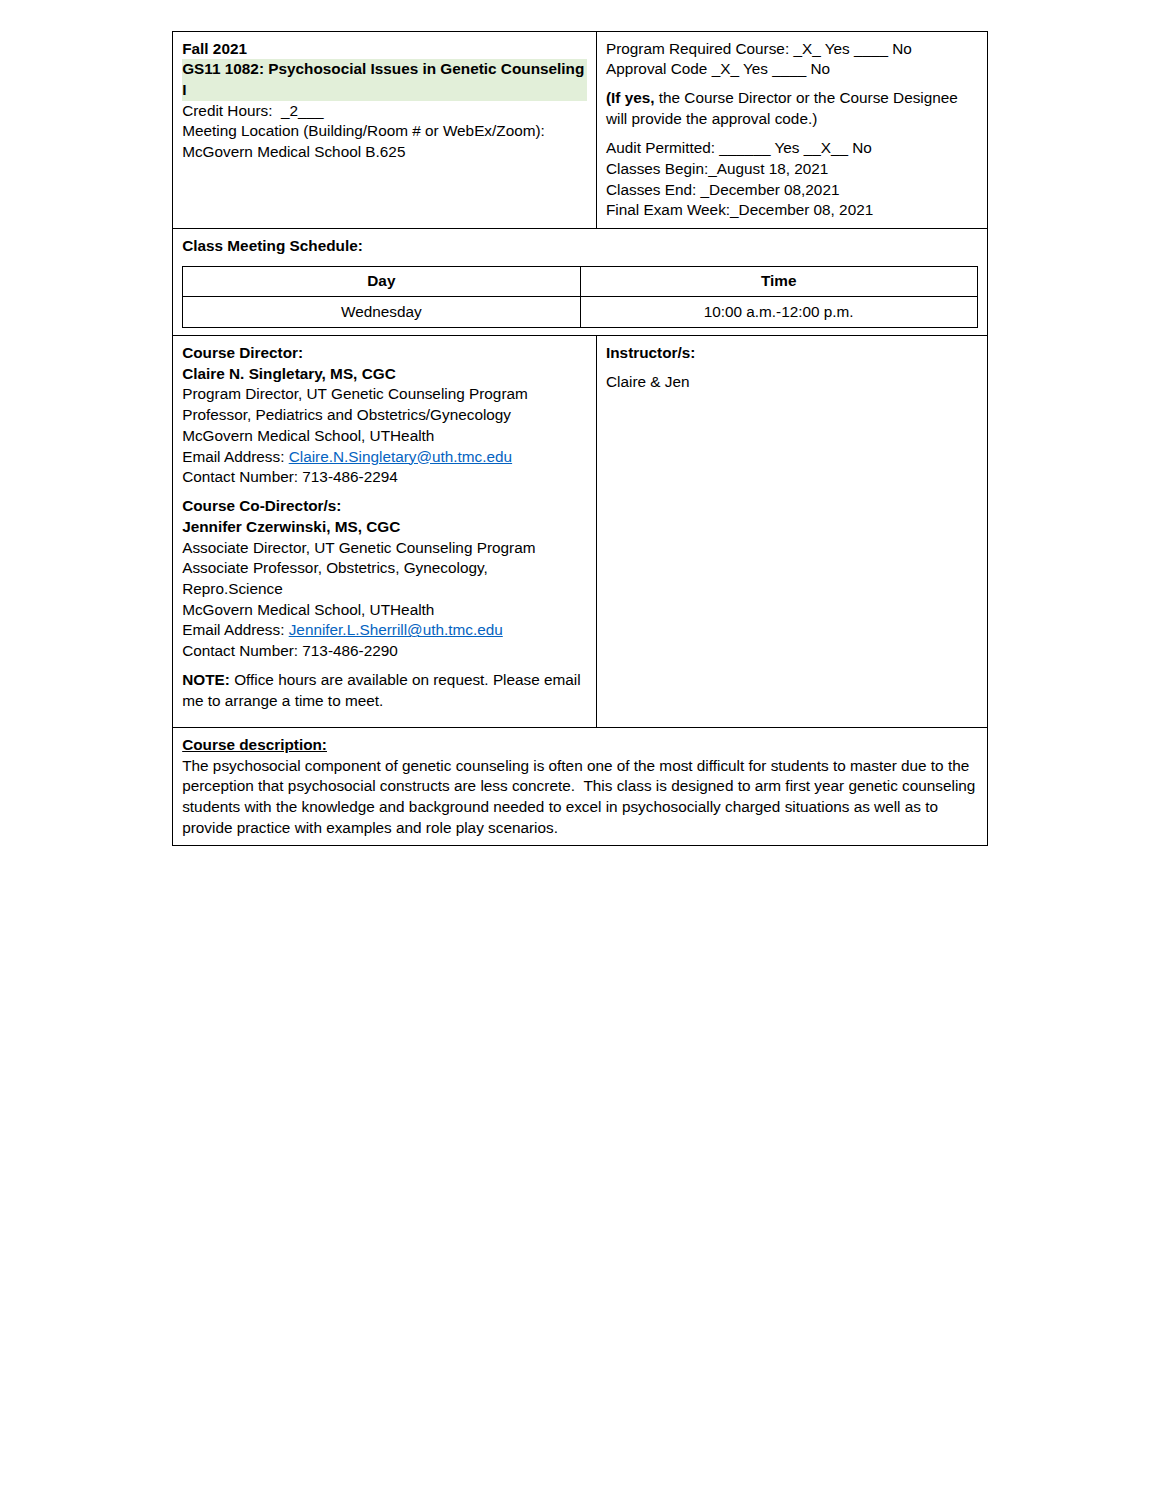| Fall 2021 GS11 1082: Psychosocial Issues in Genetic Counseling I Credit Hours: _2___ Meeting Location (Building/Room # or WebEx/Zoom): McGovern Medical School B.625 | Program Required Course: _X_ Yes ____ No Approval Code _X_ Yes ____ No (If yes, the Course Director or the Course Designee will provide the approval code.) Audit Permitted: ______ Yes __X__ No Classes Begin:_August 18, 2021 Classes End: _December 08,2021 Final Exam Week:_December 08, 2021 |
| Class Meeting Schedule: / Day / Time / / --- / --- / / Wednesday / 10:00 a.m.-12:00 p.m. / |
| Course Director: Claire N. Singletary, MS, CGC Program Director, UT Genetic Counseling Program Professor, Pediatrics and Obstetrics/Gynecology McGovern Medical School, UTHealth Email Address: Claire.N.Singletary@uth.tmc.edu Contact Number: 713-486-2294 Course Co-Director/s: Jennifer Czerwinski, MS, CGC Associate Director, UT Genetic Counseling Program Associate Professor, Obstetrics, Gynecology, Repro.Science McGovern Medical School, UTHealth Email Address: Jennifer.L.Sherrill@uth.tmc.edu Contact Number: 713-486-2290 NOTE: Office hours are available on request. Please email me to arrange a time to meet. | Instructor/s: Claire & Jen |
| Course description: The psychosocial component of genetic counseling is often one of the most difficult for students to master due to the perception that psychosocial constructs are less concrete. This class is designed to arm first year genetic counseling students with the knowledge and background needed to excel in psychosocially charged situations as well as to provide practice with examples and role play scenarios. |